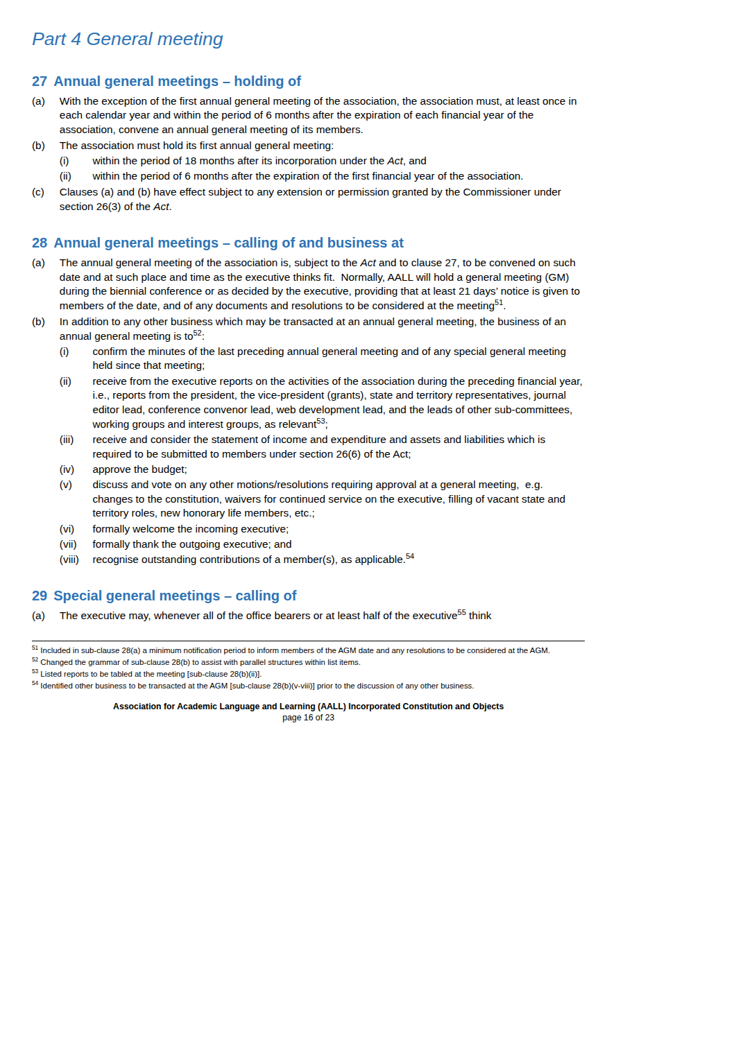Part 4 General meeting
27 Annual general meetings – holding of
(a) With the exception of the first annual general meeting of the association, the association must, at least once in each calendar year and within the period of 6 months after the expiration of each financial year of the association, convene an annual general meeting of its members.
(b) The association must hold its first annual general meeting:
(i) within the period of 18 months after its incorporation under the Act, and
(ii) within the period of 6 months after the expiration of the first financial year of the association.
(c) Clauses (a) and (b) have effect subject to any extension or permission granted by the Commissioner under section 26(3) of the Act.
28 Annual general meetings – calling of and business at
(a) The annual general meeting of the association is, subject to the Act and to clause 27, to be convened on such date and at such place and time as the executive thinks fit. Normally, AALL will hold a general meeting (GM) during the biennial conference or as decided by the executive, providing that at least 21 days’ notice is given to members of the date, and of any documents and resolutions to be considered at the meeting51.
(b) In addition to any other business which may be transacted at an annual general meeting, the business of an annual general meeting is to52:
(i) confirm the minutes of the last preceding annual general meeting and of any special general meeting held since that meeting;
(ii) receive from the executive reports on the activities of the association during the preceding financial year, i.e., reports from the president, the vice-president (grants), state and territory representatives, journal editor lead, conference convenor lead, web development lead, and the leads of other sub-committees, working groups and interest groups, as relevant53;
(iii) receive and consider the statement of income and expenditure and assets and liabilities which is required to be submitted to members under section 26(6) of the Act;
(iv) approve the budget;
(v) discuss and vote on any other motions/resolutions requiring approval at a general meeting, e.g. changes to the constitution, waivers for continued service on the executive, filling of vacant state and territory roles, new honorary life members, etc.;
(vi) formally welcome the incoming executive;
(vii) formally thank the outgoing executive; and
(viii) recognise outstanding contributions of a member(s), as applicable.54
29 Special general meetings – calling of
(a) The executive may, whenever all of the office bearers or at least half of the executive55 think
51 Included in sub-clause 28(a) a minimum notification period to inform members of the AGM date and any resolutions to be considered at the AGM.
52 Changed the grammar of sub-clause 28(b) to assist with parallel structures within list items.
53 Listed reports to be tabled at the meeting [sub-clause 28(b)(ii)].
54 Identified other business to be transacted at the AGM [sub-clause 28(b)(v-viii)] prior to the discussion of any other business.
Association for Academic Language and Learning (AALL) Incorporated Constitution and Objects
page 16 of 23